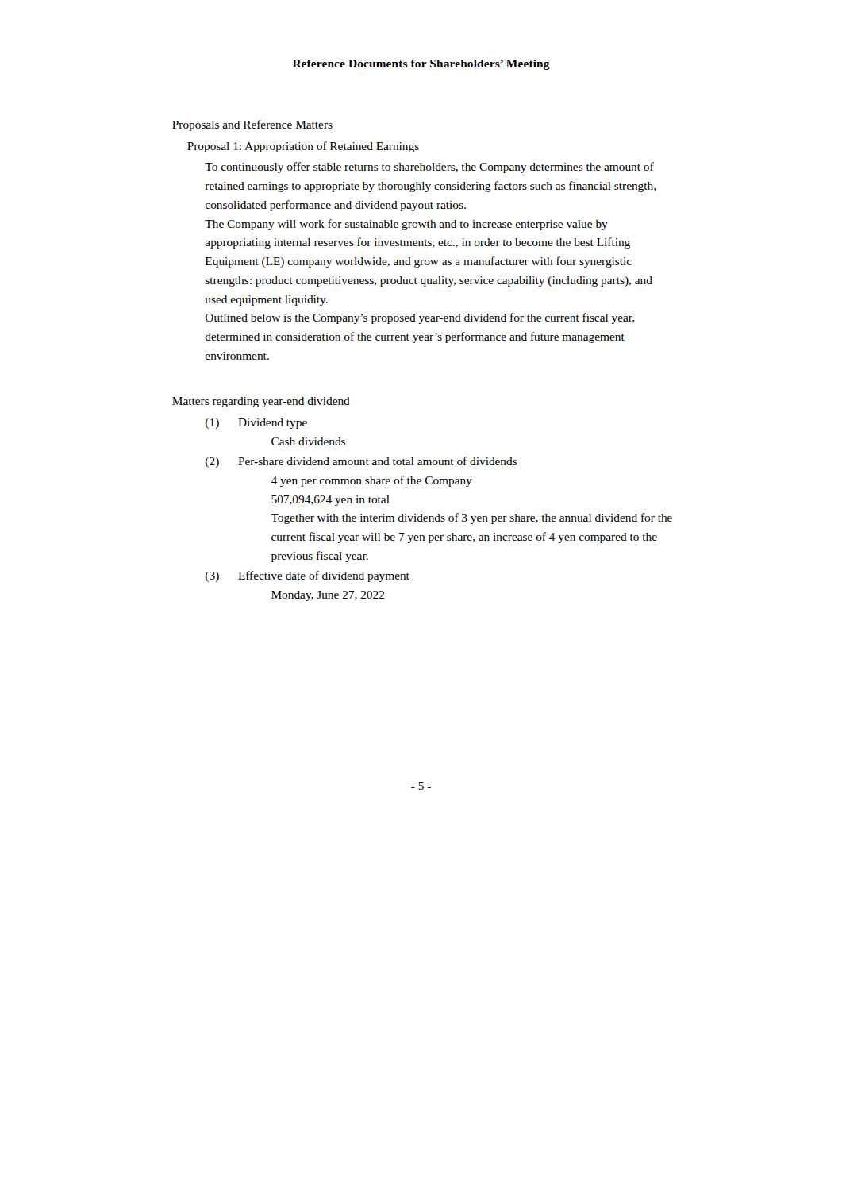Reference Documents for Shareholders’ Meeting
Proposals and Reference Matters
Proposal 1: Appropriation of Retained Earnings
To continuously offer stable returns to shareholders, the Company determines the amount of retained earnings to appropriate by thoroughly considering factors such as financial strength, consolidated performance and dividend payout ratios.
The Company will work for sustainable growth and to increase enterprise value by appropriating internal reserves for investments, etc., in order to become the best Lifting Equipment (LE) company worldwide, and grow as a manufacturer with four synergistic strengths: product competitiveness, product quality, service capability (including parts), and used equipment liquidity.
Outlined below is the Company’s proposed year-end dividend for the current fiscal year, determined in consideration of the current year’s performance and future management environment.
Matters regarding year-end dividend
(1) Dividend type
Cash dividends
(2) Per-share dividend amount and total amount of dividends
4 yen per common share of the Company
507,094,624 yen in total
Together with the interim dividends of 3 yen per share, the annual dividend for the current fiscal year will be 7 yen per share, an increase of 4 yen compared to the previous fiscal year.
(3) Effective date of dividend payment
Monday, June 27, 2022
- 5 -